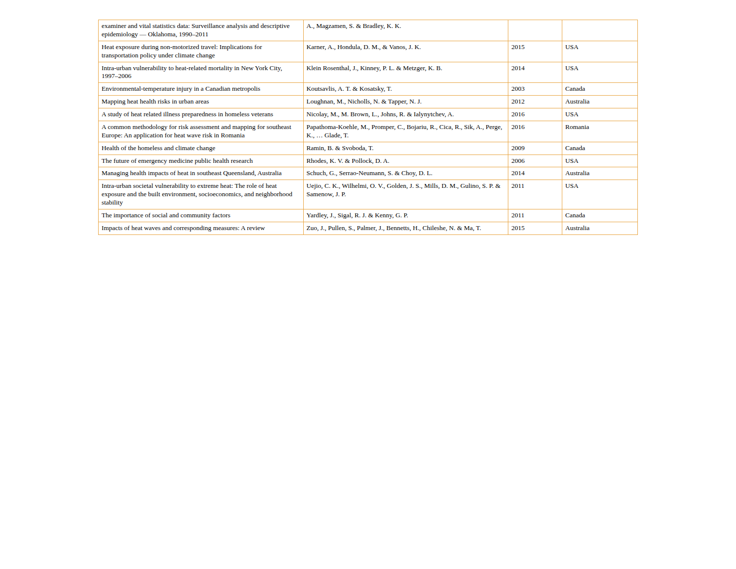| examiner and vital statistics data: Surveillance analysis and descriptive epidemiology — Oklahoma, 1990–2011 | A., Magzamen, S. & Bradley, K. K. | | |
| Heat exposure during non-motorized travel: Implications for transportation policy under climate change | Karner, A., Hondula, D. M., & Vanos, J. K. | 2015 | USA |
| Intra-urban vulnerability to heat-related mortality in New York City, 1997–2006 | Klein Rosenthal, J., Kinney, P. L. & Metzger, K. B. | 2014 | USA |
| Environmental-temperature injury in a Canadian metropolis | Koutsavlis, A. T. & Kosatsky, T. | 2003 | Canada |
| Mapping heat health risks in urban areas | Loughnan, M., Nicholls, N. & Tapper, N. J. | 2012 | Australia |
| A study of heat related illness preparedness in homeless veterans | Nicolay, M., M. Brown, L., Johns, R. & Ialynytchev, A. | 2016 | USA |
| A common methodology for risk assessment and mapping for southeast Europe: An application for heat wave risk in Romania | Papathoma-Koehle, M., Promper, C., Bojariu, R., Cica, R., Sik, A., Perge, K., … Glade, T. | 2016 | Romania |
| Health of the homeless and climate change | Ramin, B. & Svoboda, T. | 2009 | Canada |
| The future of emergency medicine public health research | Rhodes, K. V. & Pollock, D. A. | 2006 | USA |
| Managing health impacts of heat in southeast Queensland, Australia | Schuch, G., Serrao-Neumann, S. & Choy, D. L. | 2014 | Australia |
| Intra-urban societal vulnerability to extreme heat: The role of heat exposure and the built environment, socioeconomics, and neighborhood stability | Uejio, C. K., Wilhelmi, O. V., Golden, J. S., Mills, D. M., Gulino, S. P. & Samenow, J. P. | 2011 | USA |
| The importance of social and community factors | Yardley, J., Sigal, R. J. & Kenny, G. P. | 2011 | Canada |
| Impacts of heat waves and corresponding measures: A review | Zuo, J., Pullen, S., Palmer, J., Bennetts, H., Chileshe, N. & Ma, T. | 2015 | Australia |